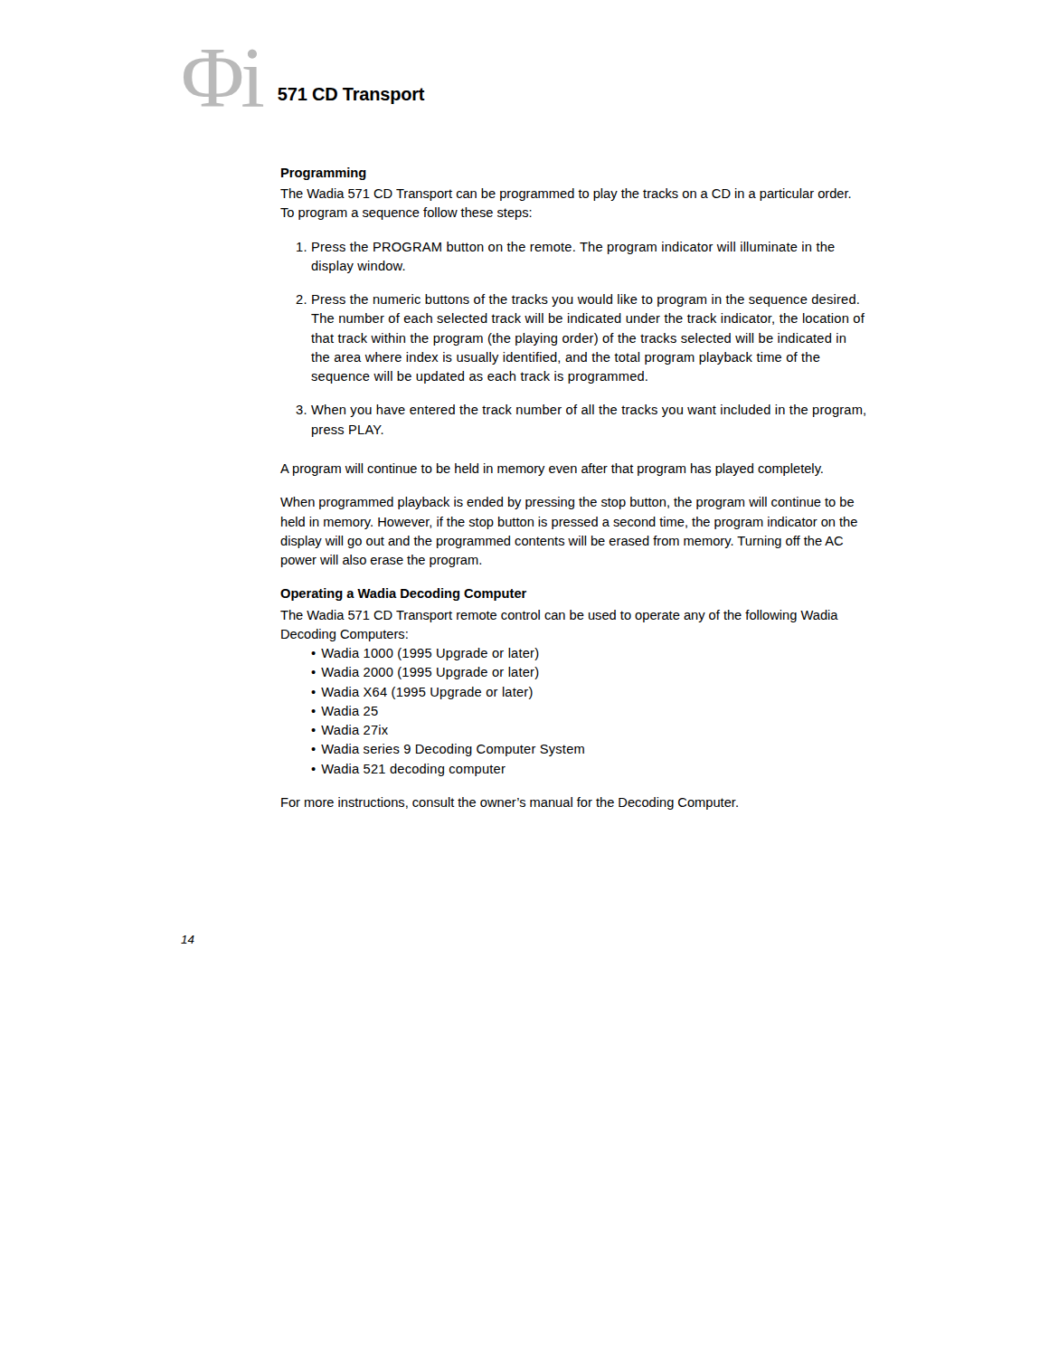Φi
571 CD Transport
Programming
The Wadia 571 CD Transport can be programmed to play the tracks on a CD in a particular order. To program a sequence follow these steps:
Press the PROGRAM button on the remote. The program indicator will illuminate in the display window.
Press the numeric buttons of the tracks you would like to program in the sequence desired. The number of each selected track will be indicated under the track indicator, the location of that track within the program (the playing order) of the tracks selected will be indicated in the area where index is usually identified, and the total program playback time of the sequence will be updated as each track is programmed.
When you have entered the track number of all the tracks you want included in the program, press PLAY.
A program will continue to be held in memory even after that program has played completely.
When programmed playback is ended by pressing the stop button, the program will continue to be held in memory. However, if the stop button is pressed a second time, the program indicator on the display will go out and the programmed contents will be erased from memory. Turning off the AC power will also erase the program.
Operating a Wadia Decoding Computer
The Wadia 571 CD Transport remote control can be used to operate any of the following Wadia Decoding Computers:
Wadia 1000 (1995 Upgrade or later)
Wadia 2000 (1995 Upgrade or later)
Wadia X64 (1995 Upgrade or later)
Wadia 25
Wadia 27ix
Wadia series 9 Decoding Computer System
Wadia 521 decoding computer
For more instructions, consult the owner’s manual for the Decoding Computer.
14